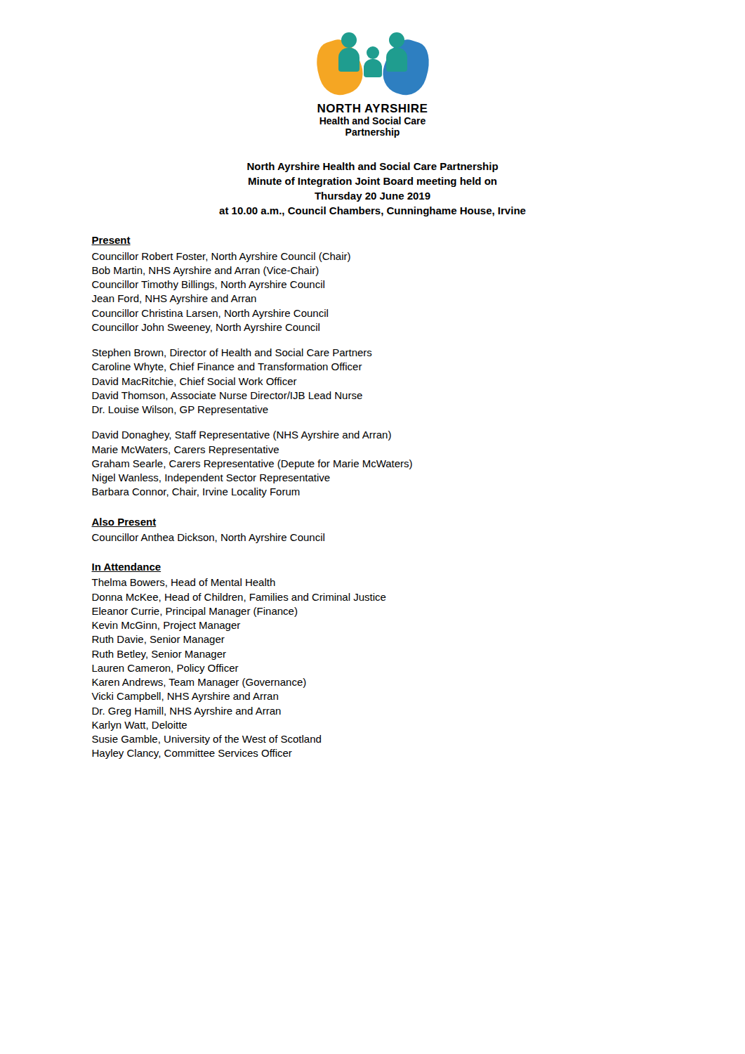NORTH AYRSHIRE
Health and Social Care
Partnership
North Ayrshire Health and Social Care Partnership
Minute of Integration Joint Board meeting held on
Thursday 20 June 2019
at 10.00 a.m., Council Chambers, Cunninghame House, Irvine
Present
Councillor Robert Foster, North Ayrshire Council (Chair)
Bob Martin, NHS Ayrshire and Arran (Vice-Chair)
Councillor Timothy Billings, North Ayrshire Council
Jean Ford, NHS Ayrshire and Arran
Councillor Christina Larsen, North Ayrshire Council
Councillor John Sweeney, North Ayrshire Council
Stephen Brown, Director of Health and Social Care Partners
Caroline Whyte, Chief Finance and Transformation Officer
David MacRitchie, Chief Social Work Officer
David Thomson, Associate Nurse Director/IJB Lead Nurse
Dr. Louise Wilson, GP Representative
David Donaghey, Staff Representative (NHS Ayrshire and Arran)
Marie McWaters, Carers Representative
Graham Searle, Carers Representative (Depute for Marie McWaters)
Nigel Wanless, Independent Sector Representative
Barbara Connor, Chair, Irvine Locality Forum
Also Present
Councillor Anthea Dickson, North Ayrshire Council
In Attendance
Thelma Bowers, Head of Mental Health
Donna McKee, Head of Children, Families and Criminal Justice
Eleanor Currie, Principal Manager (Finance)
Kevin McGinn, Project Manager
Ruth Davie, Senior Manager
Ruth Betley, Senior Manager
Lauren Cameron, Policy Officer
Karen Andrews, Team Manager (Governance)
Vicki Campbell, NHS Ayrshire and Arran
Dr. Greg Hamill, NHS Ayrshire and Arran
Karlyn Watt, Deloitte
Susie Gamble, University of the West of Scotland
Hayley Clancy, Committee Services Officer